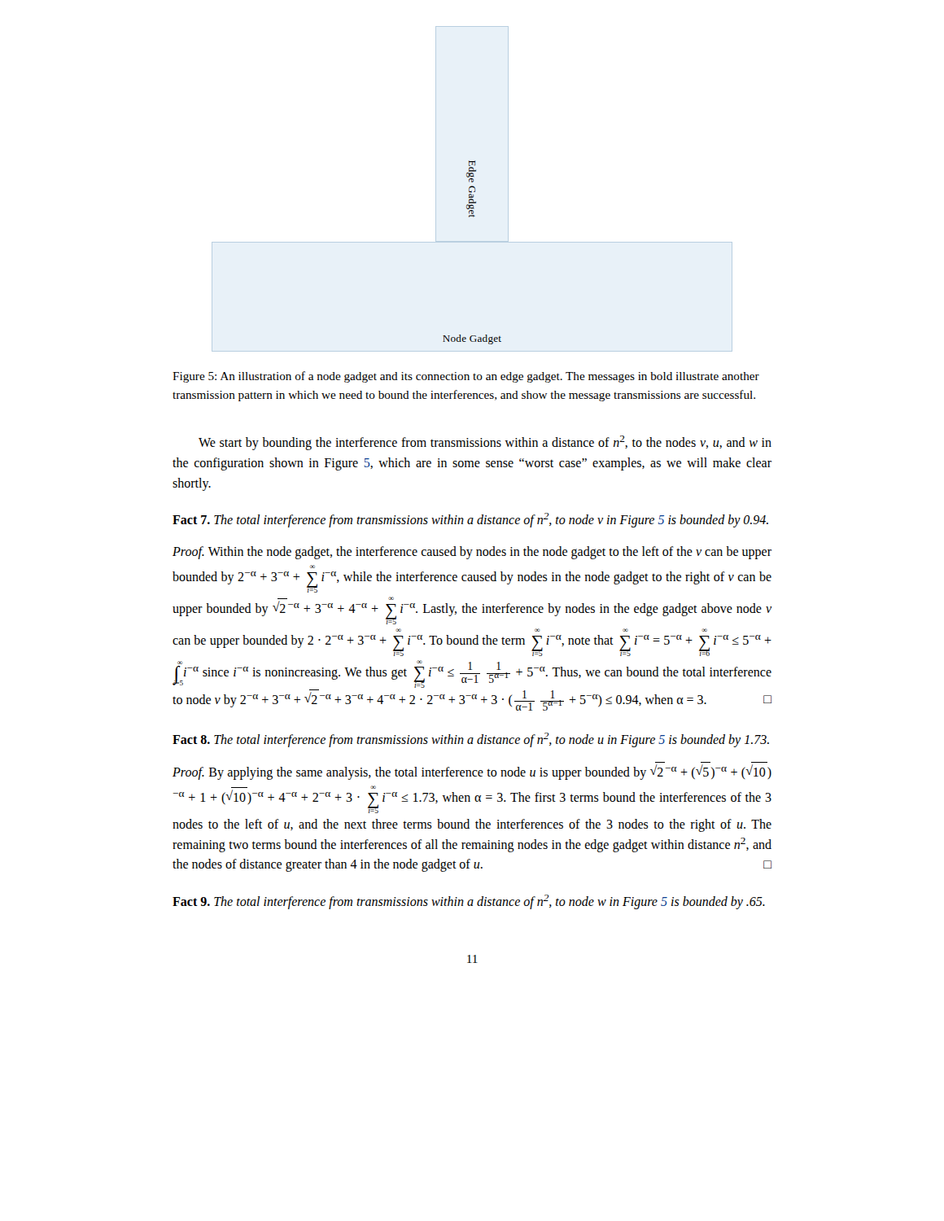Edge Gadget
Node Gadget
Figure 5: An illustration of a node gadget and its connection to an edge gadget. The messages in bold illustrate another transmission pattern in which we need to bound the interferences, and show the message transmissions are successful.
We start by bounding the interference from transmissions within a distance of n2, to the nodes v, u, and w in the configuration shown in Figure 5, which are in some sense “worst case” examples, as we will make clear shortly.
Fact 7. The total interference from transmissions within a distance of n2, to node v in Figure 5 is bounded by 0.94.
Proof. Within the node gadget, the interference caused by nodes in the node gadget to the left of the v can be upper bounded by 2−α + 3−α + ∞∑i=5 i−α, while the interference caused by nodes in the node gadget to the right of v can be upper bounded by 2−α + 3−α + 4−α + ∞∑i=5 i−α. Lastly, the interference by nodes in the edge gadget above node v can be upper bounded by 2 · 2−α + 3−α + ∞∑i=5 i−α. To bound the term ∞∑i=5 i−α, note that ∞∑i=5 i−α = 5−α + ∞∑i=6 i−α ≤ 5−α + ∞∫i=5 i−α since i−α is nonincreasing. We thus get ∞∑i=5 i−α ≤ 1 α−1 15α−1 + 5−α. Thus, we can bound the total interference to node v by 2−α + 3−α + 2−α + 3−α + 4−α + 2 · 2−α + 3−α + 3 · (1 α−1 15α−1 + 5−α) ≤ 0.94, when α = 3. □
Fact 8. The total interference from transmissions within a distance of n2, to node u in Figure 5 is bounded by 1.73.
Proof. By applying the same analysis, the total interference to node u is upper bounded by 2−α + (5)−α + (10)−α + 1 + (10)−α + 4−α + 2−α + 3 · ∞∑i=5 i−α ≤ 1.73, when α = 3. The first 3 terms bound the interferences of the 3 nodes to the left of u, and the next three terms bound the interferences of the 3 nodes to the right of u. The remaining two terms bound the interferences of all the remaining nodes in the edge gadget within distance n2, and the nodes of distance greater than 4 in the node gadget of u. □
Fact 9. The total interference from transmissions within a distance of n2, to node w in Figure 5 is bounded by .65.
11